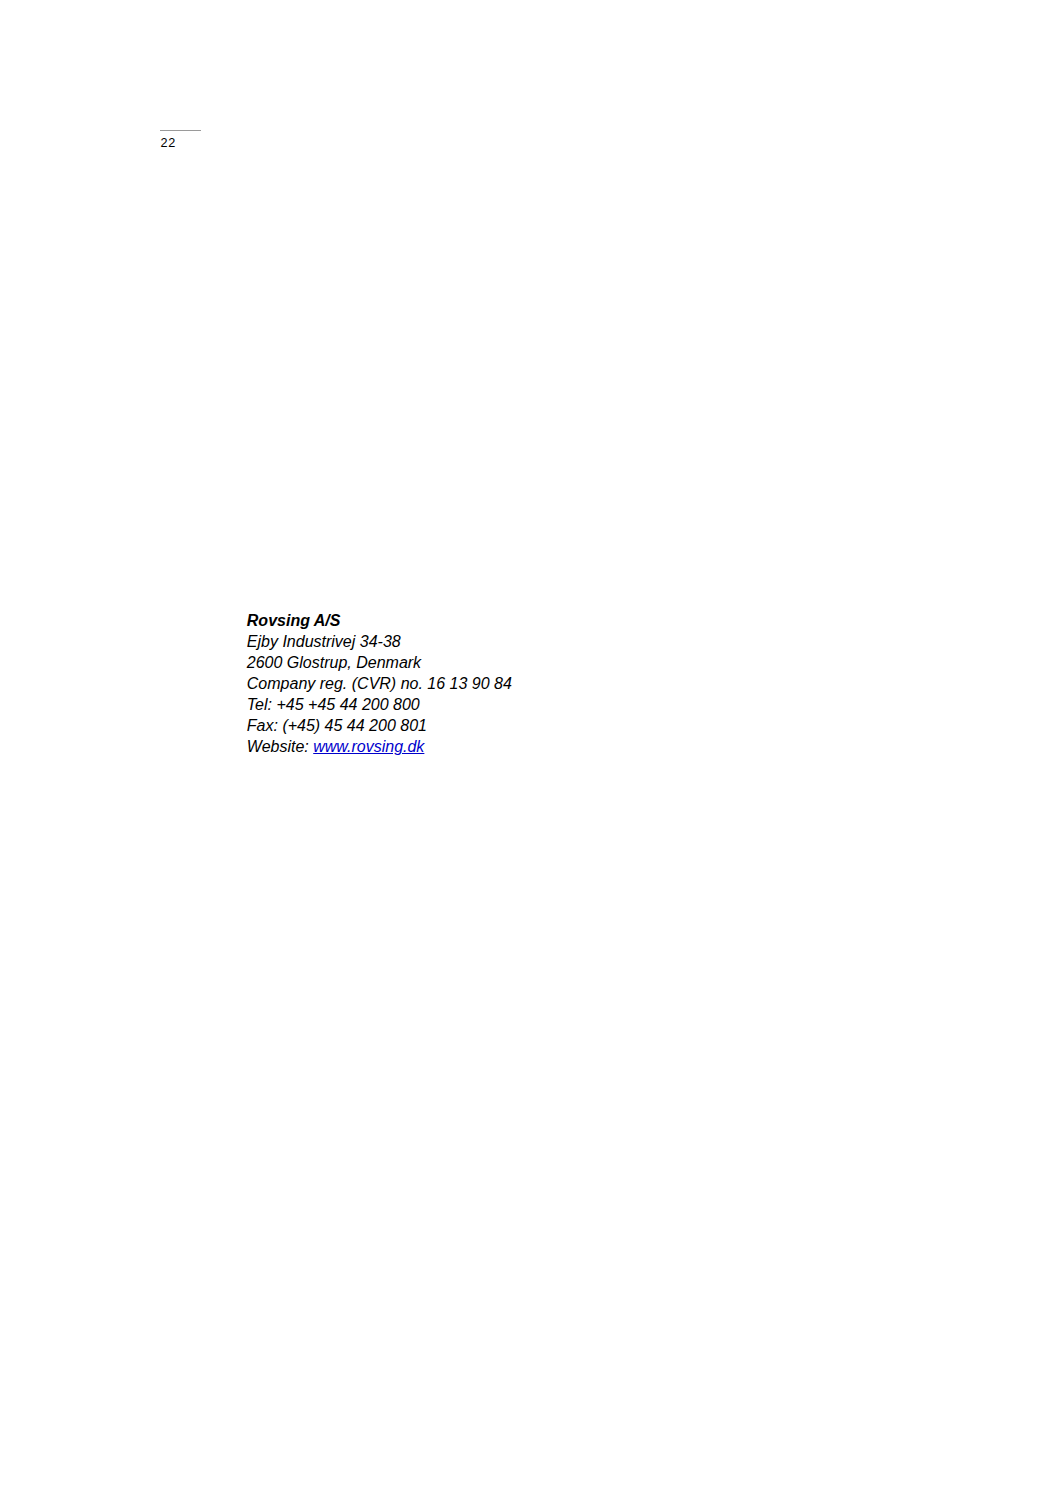22
Rovsing A/S
Ejby Industrivej 34-38
2600 Glostrup, Denmark
Company reg. (CVR) no. 16 13 90 84
Tel: +45 +45 44 200 800
Fax: (+45) 45 44 200 801
Website: www.rovsing.dk